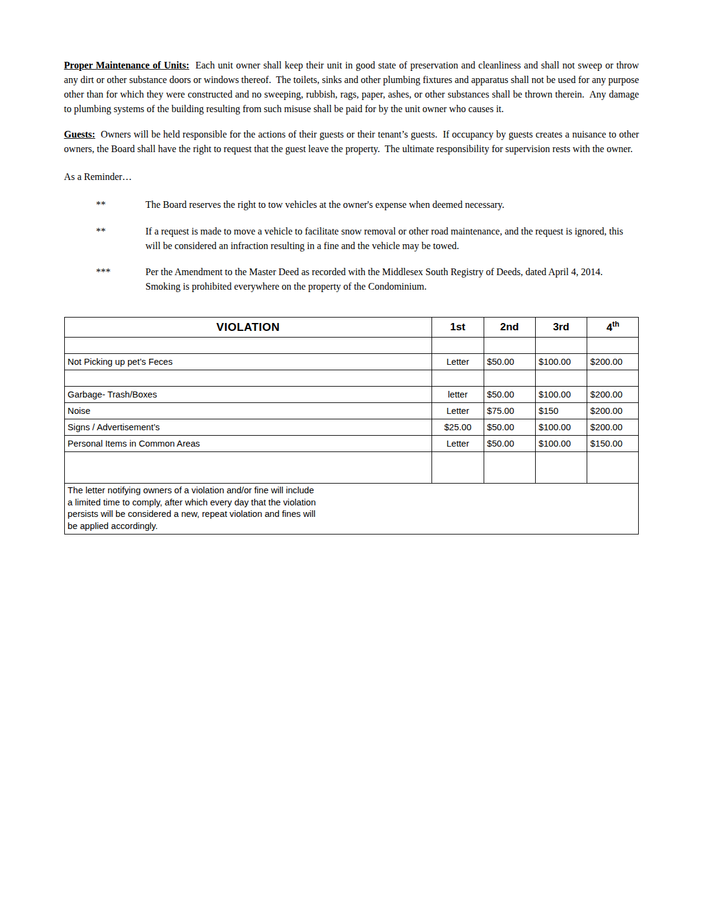Proper Maintenance of Units: Each unit owner shall keep their unit in good state of preservation and cleanliness and shall not sweep or throw any dirt or other substance doors or windows thereof. The toilets, sinks and other plumbing fixtures and apparatus shall not be used for any purpose other than for which they were constructed and no sweeping, rubbish, rags, paper, ashes, or other substances shall be thrown therein. Any damage to plumbing systems of the building resulting from such misuse shall be paid for by the unit owner who causes it.
Guests: Owners will be held responsible for the actions of their guests or their tenant’s guests. If occupancy by guests creates a nuisance to other owners, the Board shall have the right to request that the guest leave the property. The ultimate responsibility for supervision rests with the owner.
As a Reminder…
** The Board reserves the right to tow vehicles at the owner's expense when deemed necessary.
** If a request is made to move a vehicle to facilitate snow removal or other road maintenance, and the request is ignored, this will be considered an infraction resulting in a fine and the vehicle may be towed.
*** Per the Amendment to the Master Deed as recorded with the Middlesex South Registry of Deeds, dated April 4, 2014. Smoking is prohibited everywhere on the property of the Condominium.
| VIOLATION | 1st | 2nd | 3rd | 4 th |
| --- | --- | --- | --- | --- |
| Not Picking up pet’s Feces | Letter | $50.00 | $100.00 | $200.00 |
| Garbage- Trash/Boxes | letter | $50.00 | $100.00 | $200.00 |
| Noise | Letter | $75.00 | $150 | $200.00 |
| Signs / Advertisement’s | $25.00 | $50.00 | $100.00 | $200.00 |
| Personal Items in Common Areas | Letter | $50.00 | $100.00 | $150.00 |
| The letter notifying owners of a violation and/or fine will include a limited time to comply, after which every day that the violation persists will be considered a new, repeat violation and fines will be applied accordingly. |